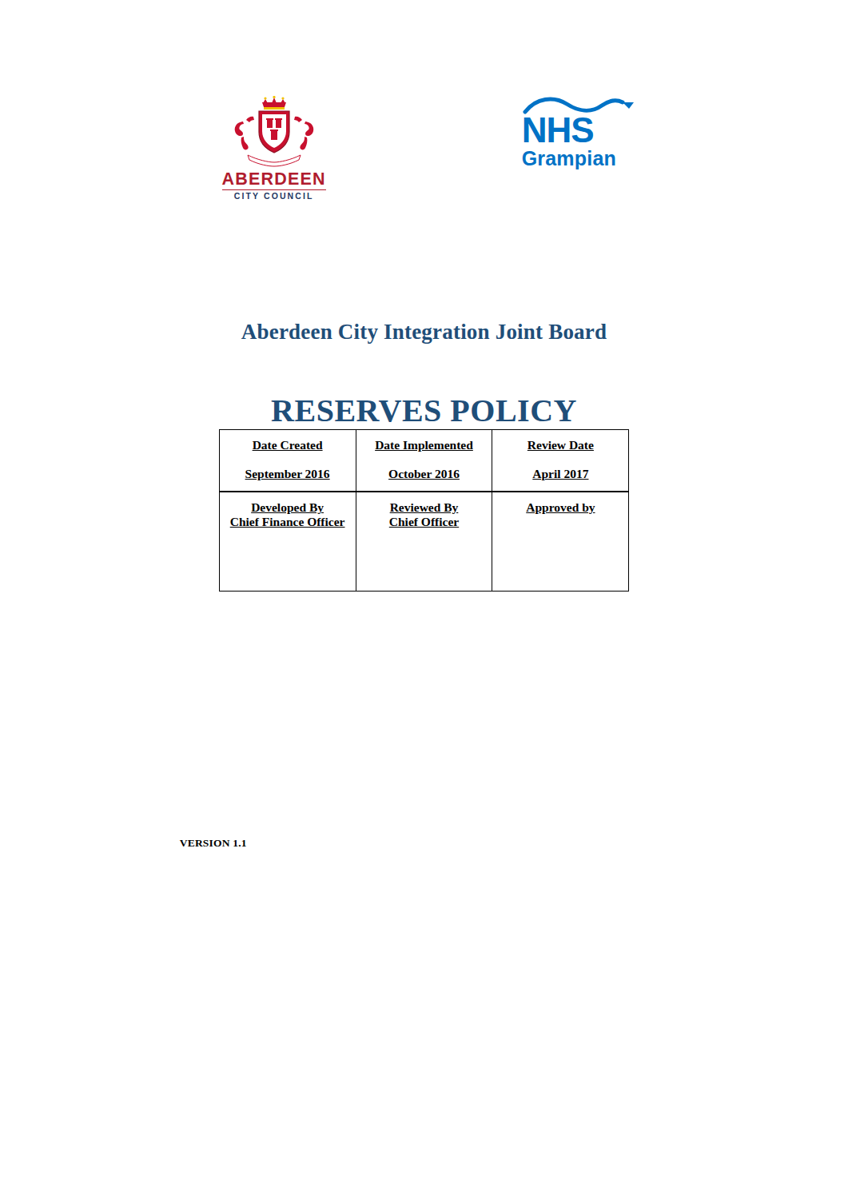ABERDEEN
CITY COUNCIL
NHS
Grampian
Aberdeen City Integration Joint Board
RESERVES POLICY
| Date Created September 2016 | Date Implemented October 2016 | Review Date April 2017 |
| Developed By Chief Finance Officer | Reviewed By Chief Officer | Approved by |
VERSION 1.1